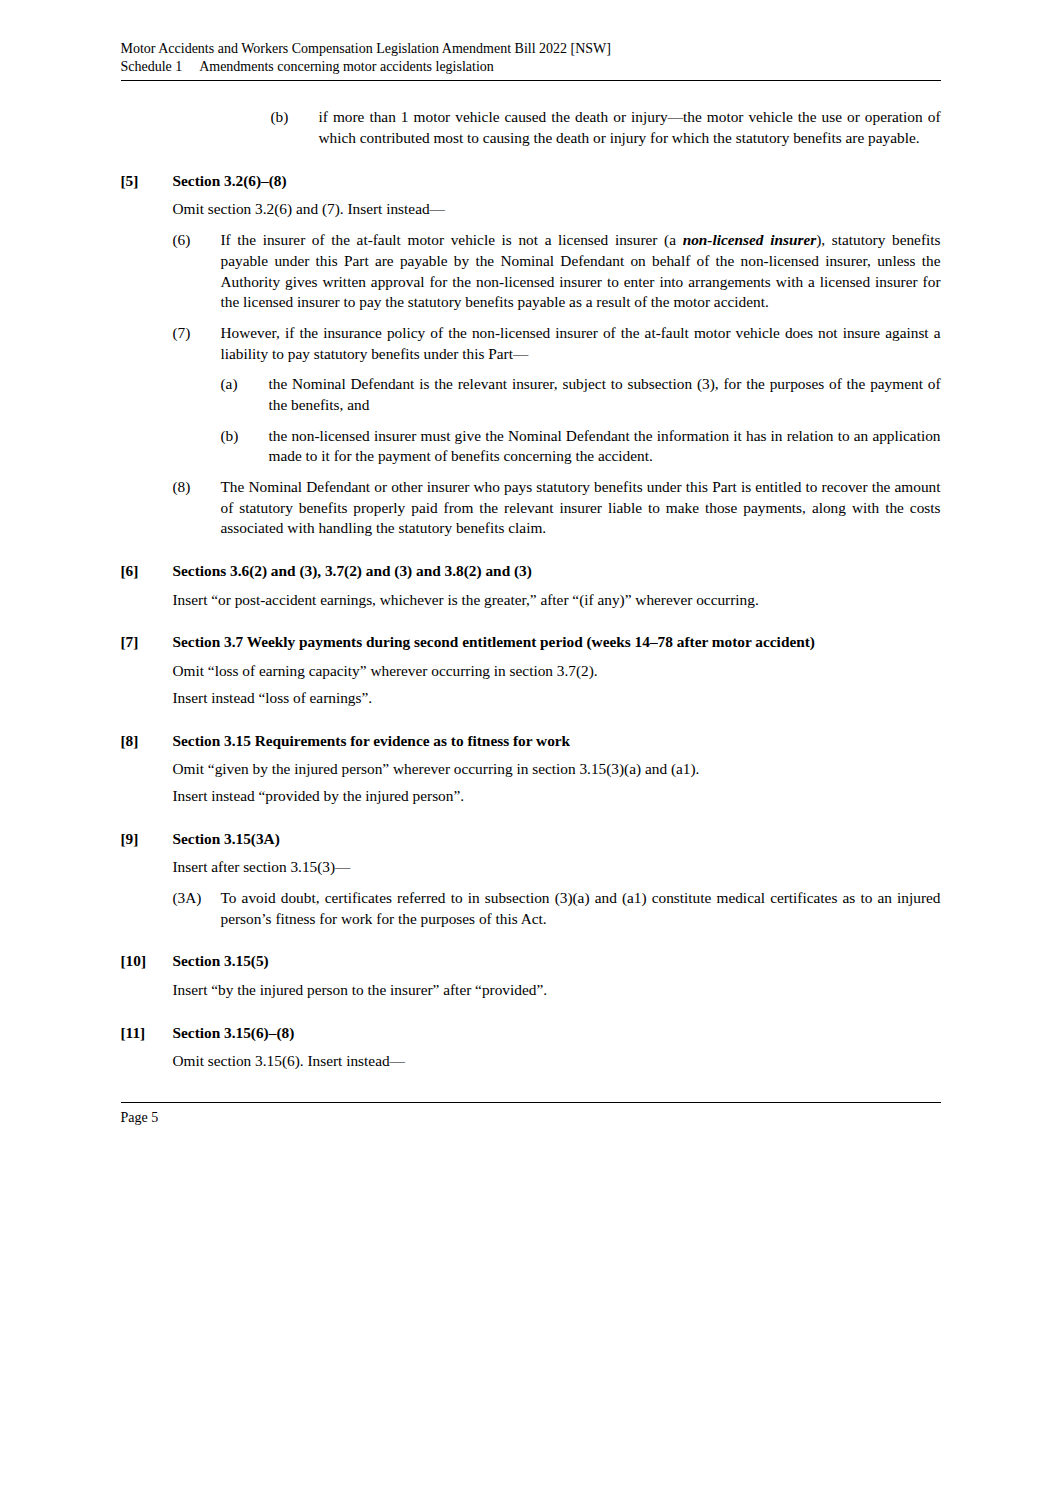Motor Accidents and Workers Compensation Legislation Amendment Bill 2022 [NSW]
Schedule 1 Amendments concerning motor accidents legislation
(b)
if more than 1 motor vehicle caused the death or injury—the motor vehicle the use or operation of which contributed most to causing the death or injury for which the statutory benefits are payable.
[5]
Section 3.2(6)–(8)
Omit section 3.2(6) and (7). Insert instead—
(6)
If the insurer of the at-fault motor vehicle is not a licensed insurer (a non-licensed insurer), statutory benefits payable under this Part are payable by the Nominal Defendant on behalf of the non-licensed insurer, unless the Authority gives written approval for the non-licensed insurer to enter into arrangements with a licensed insurer for the licensed insurer to pay the statutory benefits payable as a result of the motor accident.
(7)
However, if the insurance policy of the non-licensed insurer of the at-fault motor vehicle does not insure against a liability to pay statutory benefits under this Part—
(a)
the Nominal Defendant is the relevant insurer, subject to subsection (3), for the purposes of the payment of the benefits, and
(b)
the non-licensed insurer must give the Nominal Defendant the information it has in relation to an application made to it for the payment of benefits concerning the accident.
(8)
The Nominal Defendant or other insurer who pays statutory benefits under this Part is entitled to recover the amount of statutory benefits properly paid from the relevant insurer liable to make those payments, along with the costs associated with handling the statutory benefits claim.
[6]
Sections 3.6(2) and (3), 3.7(2) and (3) and 3.8(2) and (3)
Insert “or post-accident earnings, whichever is the greater,” after “(if any)” wherever occurring.
[7]
Section 3.7 Weekly payments during second entitlement period (weeks 14–78 after motor accident)
Omit “loss of earning capacity” wherever occurring in section 3.7(2).
Insert instead “loss of earnings”.
[8]
Section 3.15 Requirements for evidence as to fitness for work
Omit “given by the injured person” wherever occurring in section 3.15(3)(a) and (a1).
Insert instead “provided by the injured person”.
[9]
Section 3.15(3A)
Insert after section 3.15(3)—
(3A)
To avoid doubt, certificates referred to in subsection (3)(a) and (a1) constitute medical certificates as to an injured person’s fitness for work for the purposes of this Act.
[10]
Section 3.15(5)
Insert “by the injured person to the insurer” after “provided”.
[11]
Section 3.15(6)–(8)
Omit section 3.15(6). Insert instead—
Page 5